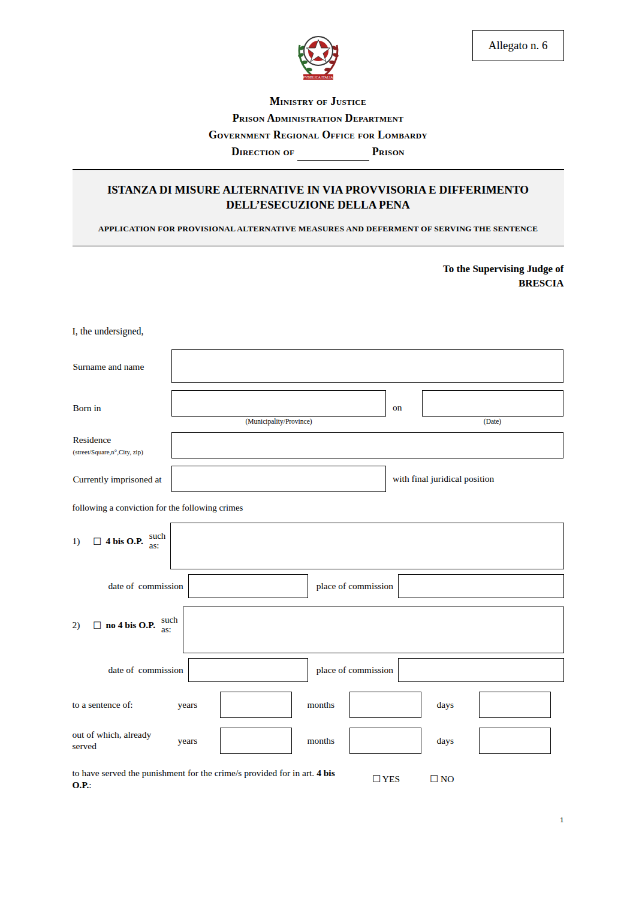REPVBBLICA ITALIANA
Allegato n. 6
Ministry of Justice
Prison Administration Department
Government Regional Office for Lombardy
Direction of Prison
ISTANZA DI MISURE ALTERNATIVE IN VIA PROVVISORIA E DIFFERIMENTO DELL’ESECUZIONE DELLA PENA
APPLICATION FOR PROVISIONAL ALTERNATIVE MEASURES AND DEFERMENT OF SERVING THE SENTENCE
To the Supervising Judge of
BRESCIA
I, the undersigned,
| Surname and name | |
| Born in | (Municipality/Province) | on | (Date) |
| Residence (street/Square,n°,City, zip) | |
| Currently imprisoned at | | with final juridical position |
following a conviction for the following crimes
1)
☐
4 bis O.P.
such
as:
date of commission
place of commission
2)
☐
no 4 bis O.P.
such
as:
date of commission
place of commission
to a sentence of:
years
months
days
out of which, already served
years
months
days
to have served the punishment for the crime/s provided for in art. 4 bis O.P.:
☐ YES☐ NO
1